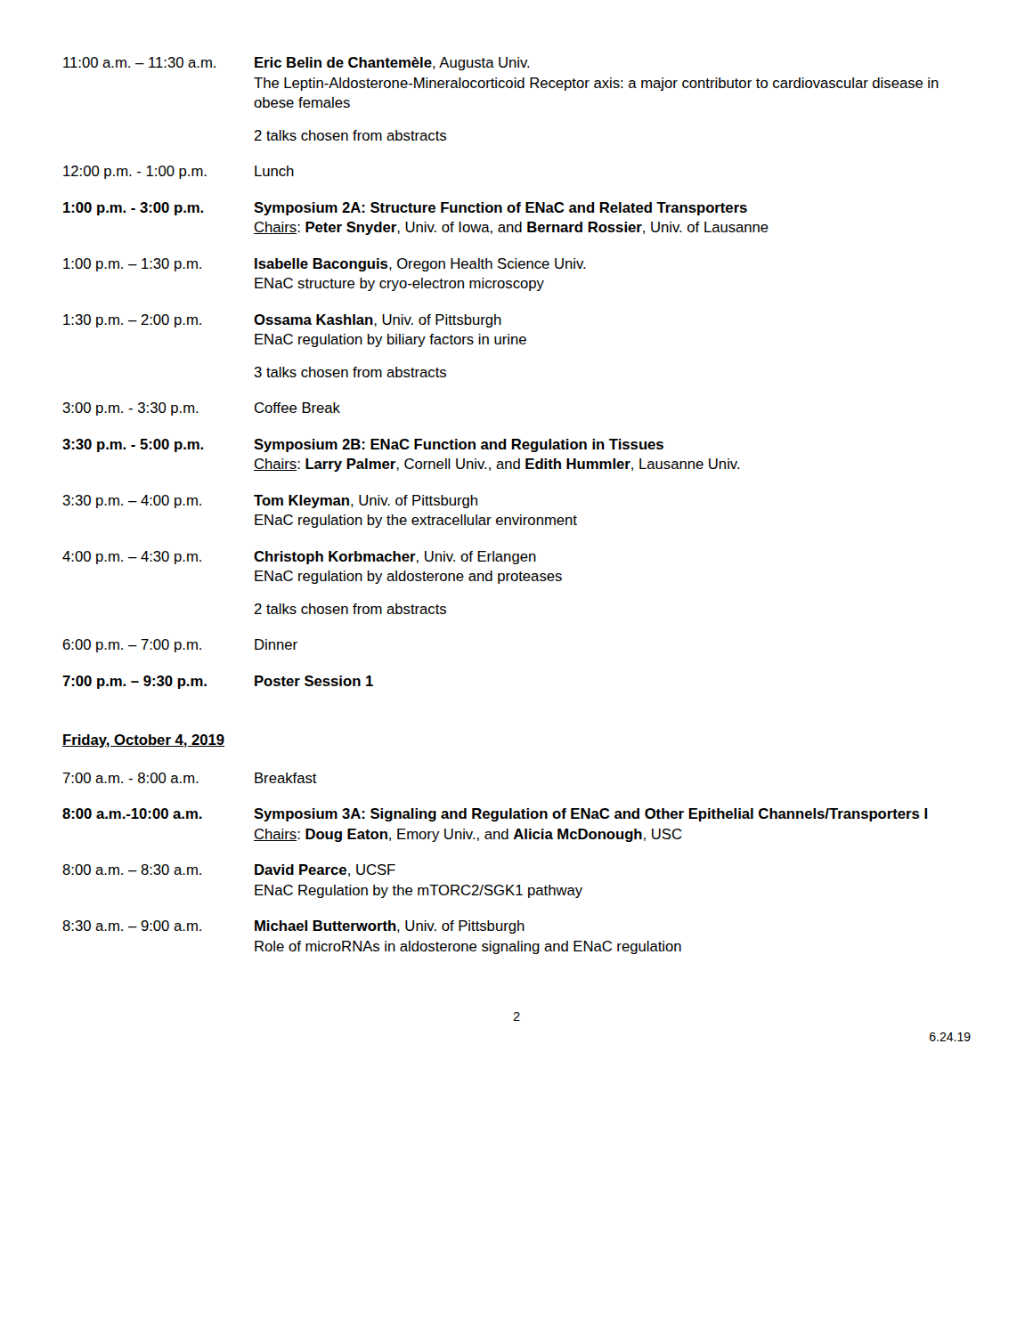| 11:00 a.m. – 11:30 a.m. | Eric Belin de Chantemèle , Augusta Univ. The Leptin-Aldosterone-Mineralocorticoid Receptor axis: a major contributor to cardiovascular disease in obese females 2 talks chosen from abstracts |
| 12:00 p.m. - 1:00 p.m. | Lunch |
| 1:00 p.m. - 3:00 p.m. | Symposium 2A: Structure Function of ENaC and Related Transporters Chairs : Peter Snyder , Univ. of Iowa, and Bernard Rossier , Univ. of Lausanne |
| 1:00 p.m. – 1:30 p.m. | Isabelle Baconguis , Oregon Health Science Univ. ENaC structure by cryo-electron microscopy |
| 1:30 p.m. – 2:00 p.m. | Ossama Kashlan , Univ. of Pittsburgh ENaC regulation by biliary factors in urine 3 talks chosen from abstracts |
| 3:00 p.m. - 3:30 p.m. | Coffee Break |
| 3:30 p.m. - 5:00 p.m. | Symposium 2B: ENaC Function and Regulation in Tissues Chairs : Larry Palmer , Cornell Univ., and Edith Hummler , Lausanne Univ. |
| 3:30 p.m. – 4:00 p.m. | Tom Kleyman , Univ. of Pittsburgh ENaC regulation by the extracellular environment |
| 4:00 p.m. – 4:30 p.m. | Christoph Korbmacher , Univ. of Erlangen ENaC regulation by aldosterone and proteases 2 talks chosen from abstracts |
| 6:00 p.m. – 7:00 p.m. | Dinner |
| 7:00 p.m. – 9:30 p.m. | Poster Session 1 |
Friday, October 4, 2019
| 7:00 a.m. - 8:00 a.m. | Breakfast |
| 8:00 a.m.-10:00 a.m. | Symposium 3A: Signaling and Regulation of ENaC and Other Epithelial Channels/Transporters I Chairs : Doug Eaton , Emory Univ., and Alicia McDonough , USC |
| 8:00 a.m. – 8:30 a.m. | David Pearce , UCSF ENaC Regulation by the mTORC2/SGK1 pathway |
| 8:30 a.m. – 9:00 a.m. | Michael Butterworth , Univ. of Pittsburgh Role of microRNAs in aldosterone signaling and ENaC regulation |
2
6.24.19